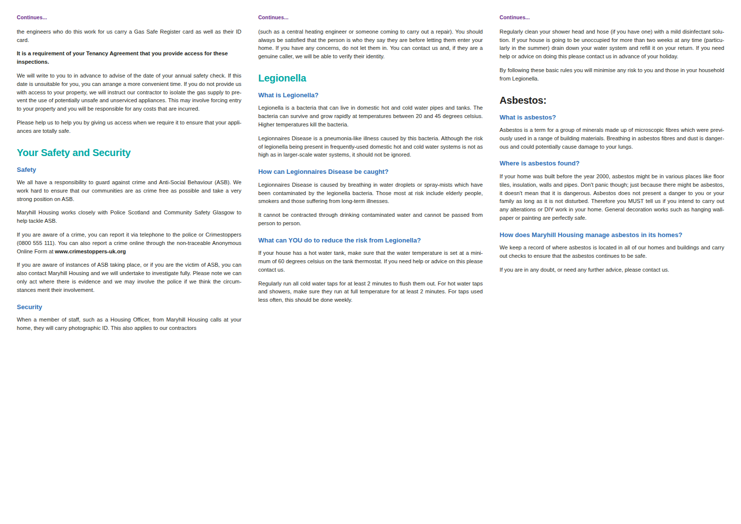Continues...
the engineers who do this work for us carry a Gas Safe Register card as well as their ID card.
It is a requirement of your Tenancy Agreement that you provide access for these inspections.
We will write to you to in advance to advise of the date of your annual safety check. If this date is unsuitable for you, you can arrange a more convenient time. If you do not provide us with access to your property, we will instruct our contractor to isolate the gas supply to prevent the use of potentially unsafe and unserviced appliances. This may involve forcing entry to your property and you will be responsible for any costs that are incurred.
Please help us to help you by giving us access when we require it to ensure that your appliances are totally safe.
Your Safety and Security
Safety
We all have a responsibility to guard against crime and Anti-Social Behaviour (ASB). We work hard to ensure that our communities are as crime free as possible and take a very strong position on ASB.
Maryhill Housing works closely with Police Scotland and Community Safety Glasgow to help tackle ASB.
If you are aware of a crime, you can report it via telephone to the police or Crimestoppers (0800 555 111). You can also report a crime online through the non-traceable Anonymous Online Form at www.crimestoppers-uk.org
If you are aware of instances of ASB taking place, or if you are the victim of ASB, you can also contact Maryhill Housing and we will undertake to investigate fully. Please note we can only act where there is evidence and we may involve the police if we think the circumstances merit their involvement.
Security
When a member of staff, such as a Housing Officer, from Maryhill Housing calls at your home, they will carry photographic ID. This also applies to our contractors
Continues...
(such as a central heating engineer or someone coming to carry out a repair). You should always be satisfied that the person is who they say they are before letting them enter your home. If you have any concerns, do not let them in. You can contact us and, if they are a genuine caller, we will be able to verify their identity.
Legionella
What is Legionella?
Legionella is a bacteria that can live in domestic hot and cold water pipes and tanks. The bacteria can survive and grow rapidly at temperatures between 20 and 45 degrees celsius. Higher temperatures kill the bacteria.
Legionnaires Disease is a pneumonia-like illness caused by this bacteria. Although the risk of legionella being present in frequently-used domestic hot and cold water systems is not as high as in larger-scale water systems, it should not be ignored.
How can Legionnaires Disease be caught?
Legionnaires Disease is caused by breathing in water droplets or spray-mists which have been contaminated by the legionella bacteria. Those most at risk include elderly people, smokers and those suffering from long-term illnesses.
It cannot be contracted through drinking contaminated water and cannot be passed from person to person.
What can YOU do to reduce the risk from Legionella?
If your house has a hot water tank, make sure that the water temperature is set at a minimum of 60 degrees celsius on the tank thermostat. If you need help or advice on this please contact us.
Regularly run all cold water taps for at least 2 minutes to flush them out. For hot water taps and showers, make sure they run at full temperature for at least 2 minutes. For taps used less often, this should be done weekly.
Continues...
Regularly clean your shower head and hose (if you have one) with a mild disinfectant solution. If your house is going to be unoccupied for more than two weeks at any time (particularly in the summer) drain down your water system and refill it on your return. If you need help or advice on doing this please contact us in advance of your holiday.
By following these basic rules you will minimise any risk to you and those in your household from Legionella.
Asbestos:
What is asbestos?
Asbestos is a term for a group of minerals made up of microscopic fibres which were previously used in a range of building materials. Breathing in asbestos fibres and dust is dangerous and could potentially cause damage to your lungs.
Where is asbestos found?
If your home was built before the year 2000, asbestos might be in various places like floor tiles, insulation, walls and pipes. Don't panic though; just because there might be asbestos, it doesn't mean that it is dangerous. Asbestos does not present a danger to you or your family as long as it is not disturbed. Therefore you MUST tell us if you intend to carry out any alterations or DIY work in your home. General decoration works such as hanging wallpaper or painting are perfectly safe.
How does Maryhill Housing manage asbestos in its homes?
We keep a record of where asbestos is located in all of our homes and buildings and carry out checks to ensure that the asbestos continues to be safe.
If you are in any doubt, or need any further advice, please contact us.